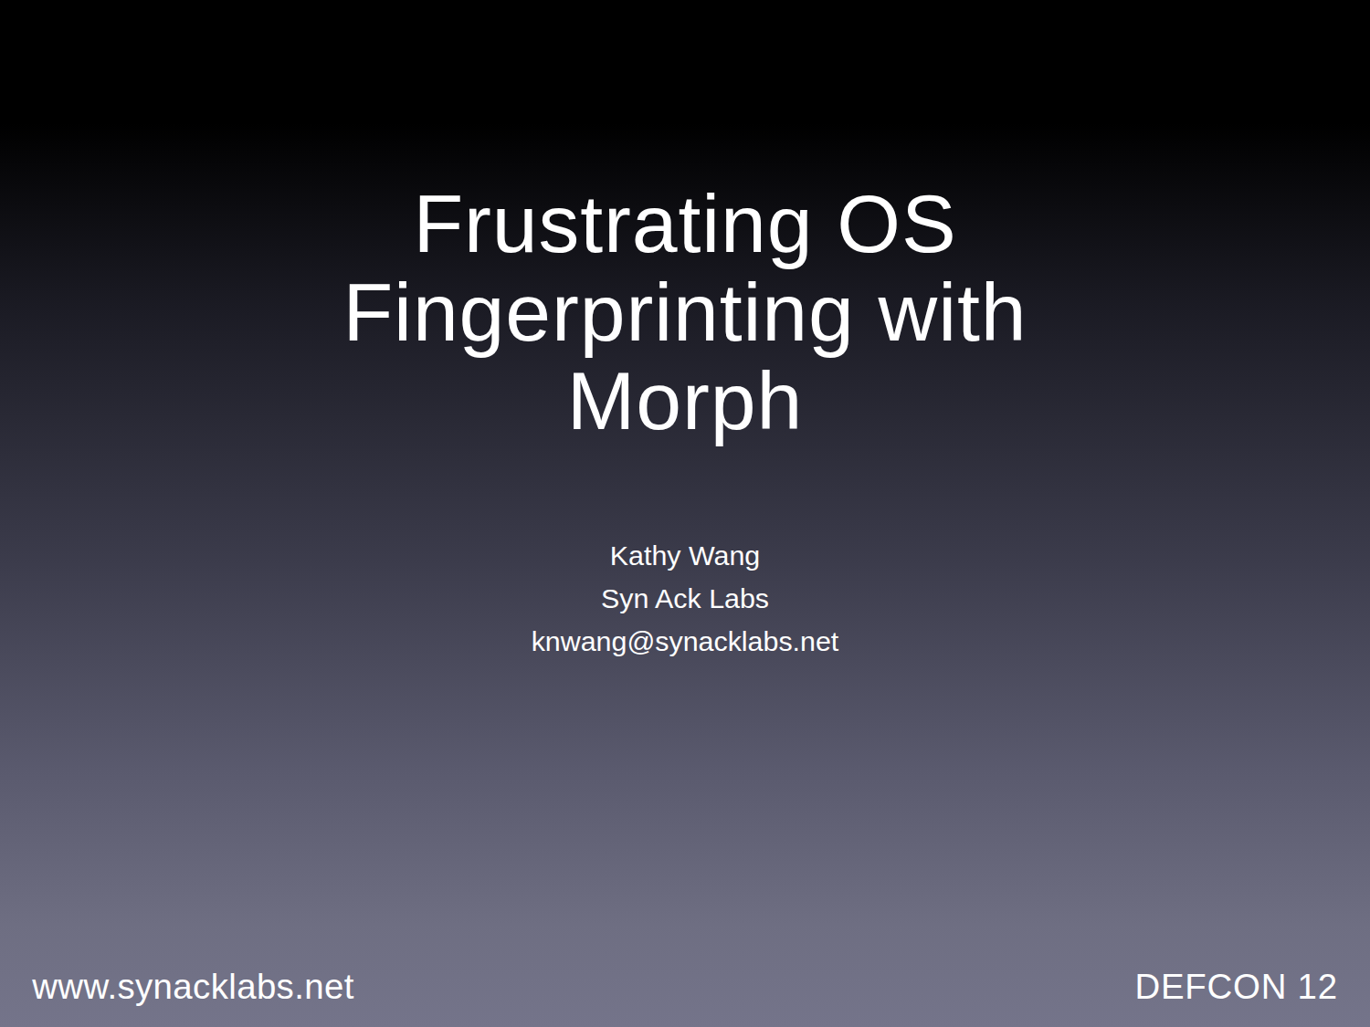Frustrating OS Fingerprinting with Morph
Kathy Wang
Syn Ack Labs
knwang@synacklabs.net
www.synacklabs.net DEFCON 12